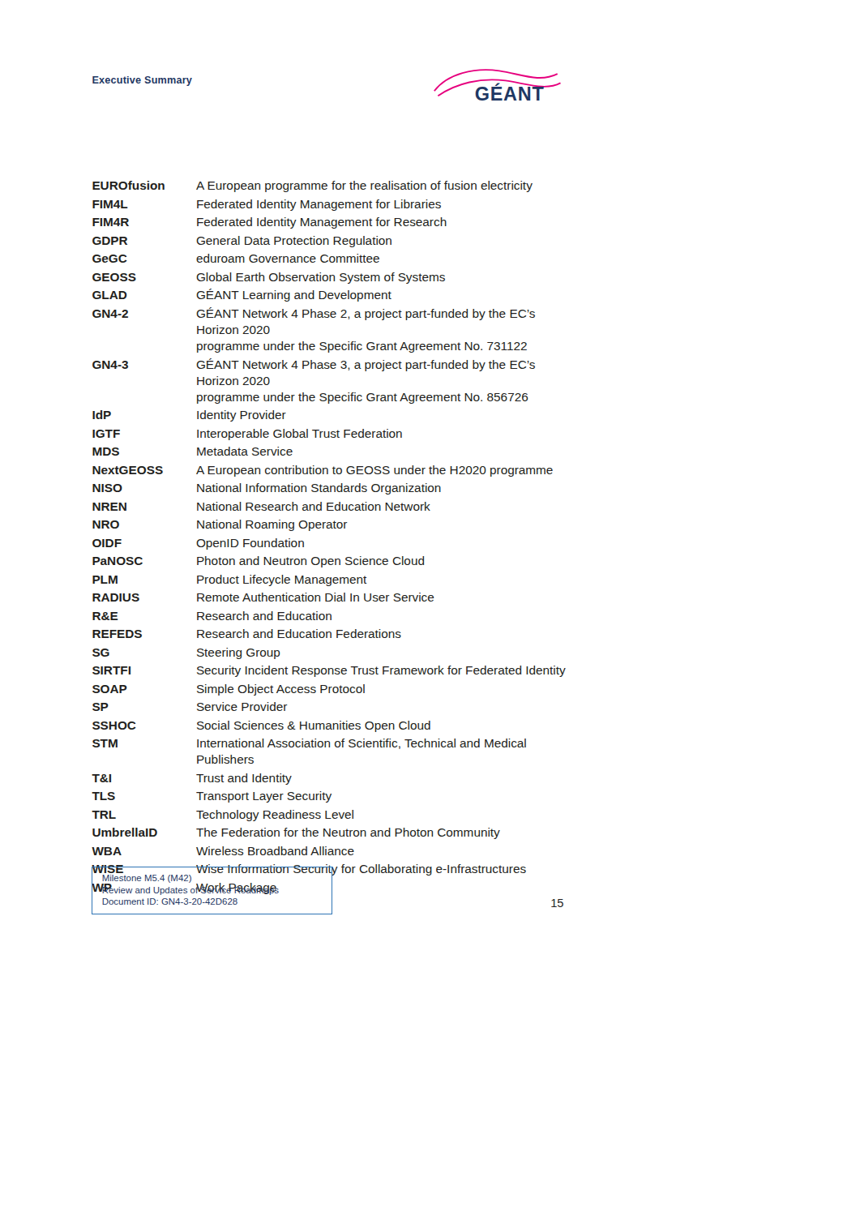Executive Summary
GÉANT
EUROfusion
A European programme for the realisation of fusion electricity
FIM4L
Federated Identity Management for Libraries
FIM4R
Federated Identity Management for Research
GDPR
General Data Protection Regulation
GeGC
eduroam Governance Committee
GEOSS
Global Earth Observation System of Systems
GLAD
GÉANT Learning and Development
GN4-2
GÉANT Network 4 Phase 2, a project part-funded by the EC’s Horizon 2020 programme under the Specific Grant Agreement No. 731122
GN4-3
GÉANT Network 4 Phase 3, a project part-funded by the EC’s Horizon 2020 programme under the Specific Grant Agreement No. 856726
IdP
Identity Provider
IGTF
Interoperable Global Trust Federation
MDS
Metadata Service
NextGEOSS
A European contribution to GEOSS under the H2020 programme
NISO
National Information Standards Organization
NREN
National Research and Education Network
NRO
National Roaming Operator
OIDF
OpenID Foundation
PaNOSC
Photon and Neutron Open Science Cloud
PLM
Product Lifecycle Management
RADIUS
Remote Authentication Dial In User Service
R&E
Research and Education
REFEDS
Research and Education Federations
SG
Steering Group
SIRTFI
Security Incident Response Trust Framework for Federated Identity
SOAP
Simple Object Access Protocol
SP
Service Provider
SSHOC
Social Sciences & Humanities Open Cloud
STM
International Association of Scientific, Technical and Medical Publishers
T&I
Trust and Identity
TLS
Transport Layer Security
TRL
Technology Readiness Level
UmbrellaID
The Federation for the Neutron and Photon Community
WBA
Wireless Broadband Alliance
WISE
Wise Information Security for Collaborating e-Infrastructures
WP
Work Package
Milestone M5.4 (M42)
Review and Updates of Service Roadmaps
Document ID: GN4-3-20-42D628
15